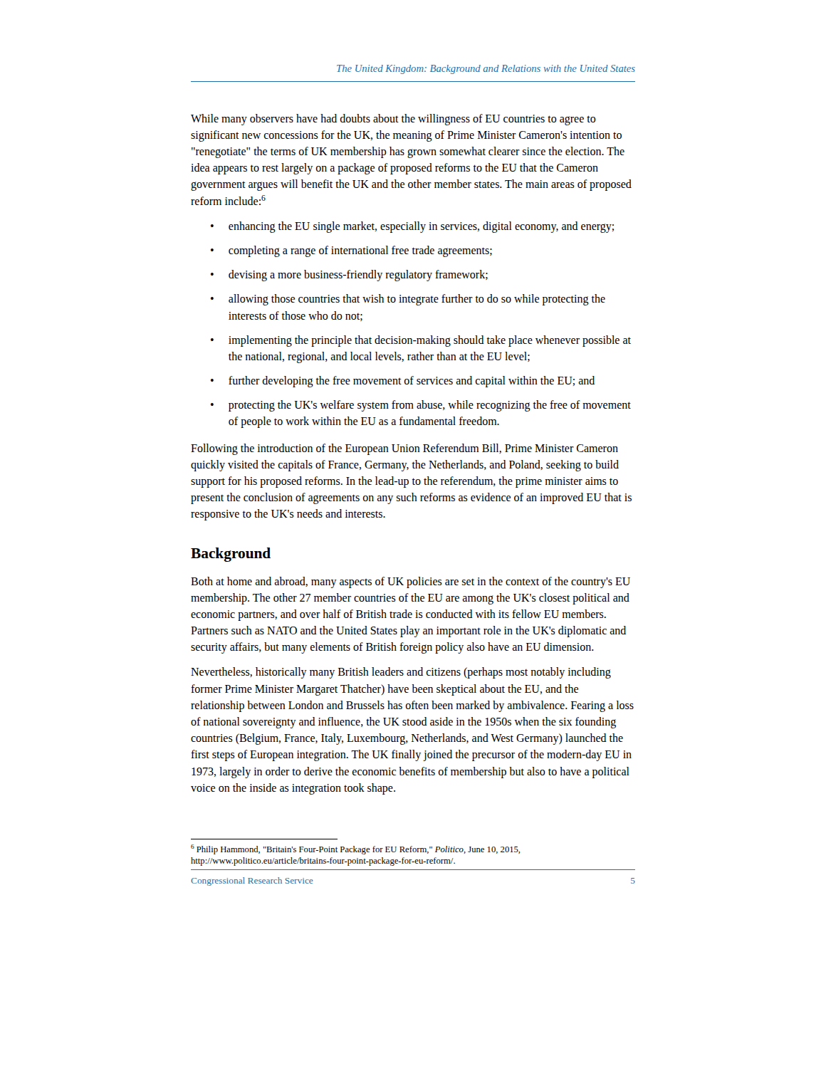The United Kingdom: Background and Relations with the United States
While many observers have had doubts about the willingness of EU countries to agree to significant new concessions for the UK, the meaning of Prime Minister Cameron's intention to "renegotiate" the terms of UK membership has grown somewhat clearer since the election. The idea appears to rest largely on a package of proposed reforms to the EU that the Cameron government argues will benefit the UK and the other member states. The main areas of proposed reform include:6
enhancing the EU single market, especially in services, digital economy, and energy;
completing a range of international free trade agreements;
devising a more business-friendly regulatory framework;
allowing those countries that wish to integrate further to do so while protecting the interests of those who do not;
implementing the principle that decision-making should take place whenever possible at the national, regional, and local levels, rather than at the EU level;
further developing the free movement of services and capital within the EU; and
protecting the UK's welfare system from abuse, while recognizing the free of movement of people to work within the EU as a fundamental freedom.
Following the introduction of the European Union Referendum Bill, Prime Minister Cameron quickly visited the capitals of France, Germany, the Netherlands, and Poland, seeking to build support for his proposed reforms. In the lead-up to the referendum, the prime minister aims to present the conclusion of agreements on any such reforms as evidence of an improved EU that is responsive to the UK's needs and interests.
Background
Both at home and abroad, many aspects of UK policies are set in the context of the country's EU membership. The other 27 member countries of the EU are among the UK's closest political and economic partners, and over half of British trade is conducted with its fellow EU members. Partners such as NATO and the United States play an important role in the UK's diplomatic and security affairs, but many elements of British foreign policy also have an EU dimension.
Nevertheless, historically many British leaders and citizens (perhaps most notably including former Prime Minister Margaret Thatcher) have been skeptical about the EU, and the relationship between London and Brussels has often been marked by ambivalence. Fearing a loss of national sovereignty and influence, the UK stood aside in the 1950s when the six founding countries (Belgium, France, Italy, Luxembourg, Netherlands, and West Germany) launched the first steps of European integration. The UK finally joined the precursor of the modern-day EU in 1973, largely in order to derive the economic benefits of membership but also to have a political voice on the inside as integration took shape.
6 Philip Hammond, "Britain's Four-Point Package for EU Reform," Politico, June 10, 2015, http://www.politico.eu/article/britains-four-point-package-for-eu-reform/.
Congressional Research Service 5